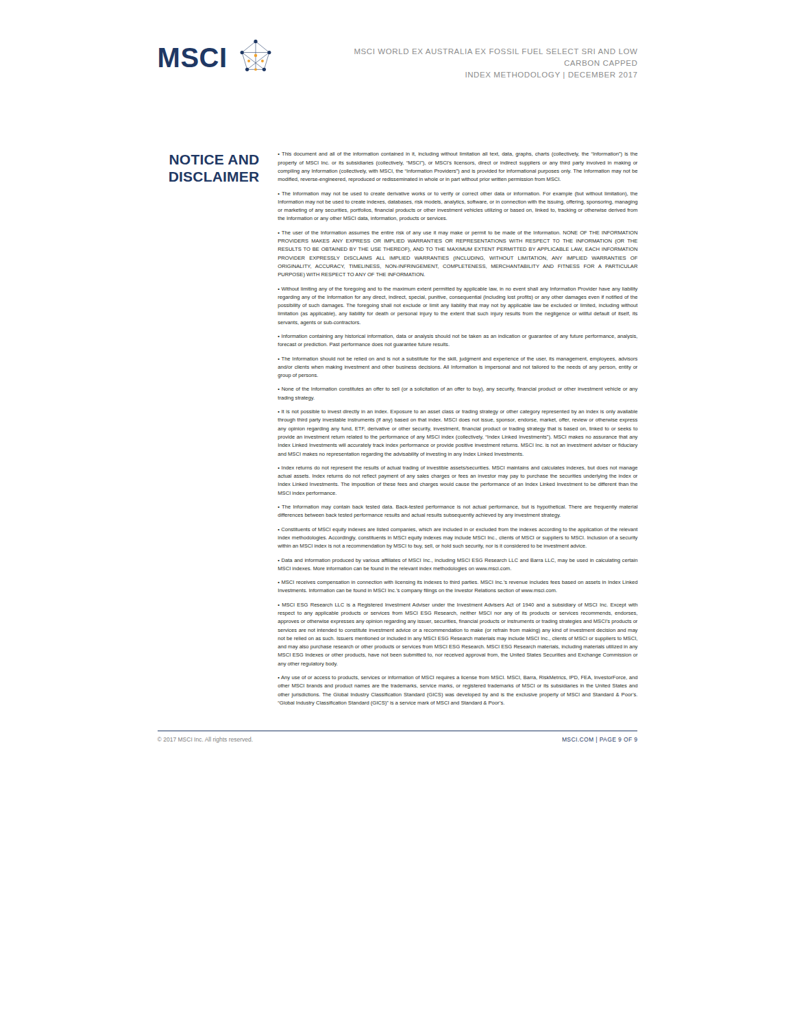MSCI
MSCI WORLD EX AUSTRALIA EX FOSSIL FUEL SELECT SRI AND LOW CARBON CAPPED
INDEX METHODOLOGY | DECEMBER 2017
NOTICE AND
DISCLAIMER
• This document and all of the information contained in it, including without limitation all text, data, graphs, charts (collectively, the “Information”) is the property of MSCI Inc. or its subsidiaries (collectively, “MSCI”), or MSCI’s licensors, direct or indirect suppliers or any third party involved in making or compiling any Information (collectively, with MSCI, the “Information Providers”) and is provided for informational purposes only. The Information may not be modified, reverse-engineered, reproduced or redisseminated in whole or in part without prior written permission from MSCI.
• The Information may not be used to create derivative works or to verify or correct other data or information. For example (but without limitation), the Information may not be used to create indexes, databases, risk models, analytics, software, or in connection with the issuing, offering, sponsoring, managing or marketing of any securities, portfolios, financial products or other investment vehicles utilizing or based on, linked to, tracking or otherwise derived from the Information or any other MSCI data, information, products or services.
• The user of the Information assumes the entire risk of any use it may make or permit to be made of the Information. NONE OF THE INFORMATION PROVIDERS MAKES ANY EXPRESS OR IMPLIED WARRANTIES OR REPRESENTATIONS WITH RESPECT TO THE INFORMATION (OR THE RESULTS TO BE OBTAINED BY THE USE THEREOF), AND TO THE MAXIMUM EXTENT PERMITTED BY APPLICABLE LAW, EACH INFORMATION PROVIDER EXPRESSLY DISCLAIMS ALL IMPLIED WARRANTIES (INCLUDING, WITHOUT LIMITATION, ANY IMPLIED WARRANTIES OF ORIGINALITY, ACCURACY, TIMELINESS, NON-INFRINGEMENT, COMPLETENESS, MERCHANTABILITY AND FITNESS FOR A PARTICULAR PURPOSE) WITH RESPECT TO ANY OF THE INFORMATION.
• Without limiting any of the foregoing and to the maximum extent permitted by applicable law, in no event shall any Information Provider have any liability regarding any of the Information for any direct, indirect, special, punitive, consequential (including lost profits) or any other damages even if notified of the possibility of such damages. The foregoing shall not exclude or limit any liability that may not by applicable law be excluded or limited, including without limitation (as applicable), any liability for death or personal injury to the extent that such injury results from the negligence or willful default of itself, its servants, agents or sub-contractors.
• Information containing any historical information, data or analysis should not be taken as an indication or guarantee of any future performance, analysis, forecast or prediction. Past performance does not guarantee future results.
• The Information should not be relied on and is not a substitute for the skill, judgment and experience of the user, its management, employees, advisors and/or clients when making investment and other business decisions. All Information is impersonal and not tailored to the needs of any person, entity or group of persons.
• None of the Information constitutes an offer to sell (or a solicitation of an offer to buy), any security, financial product or other investment vehicle or any trading strategy.
• It is not possible to invest directly in an index. Exposure to an asset class or trading strategy or other category represented by an index is only available through third party investable instruments (if any) based on that index. MSCI does not issue, sponsor, endorse, market, offer, review or otherwise express any opinion regarding any fund, ETF, derivative or other security, investment, financial product or trading strategy that is based on, linked to or seeks to provide an investment return related to the performance of any MSCI index (collectively, “Index Linked Investments”). MSCI makes no assurance that any Index Linked Investments will accurately track index performance or provide positive investment returns. MSCI Inc. is not an investment adviser or fiduciary and MSCI makes no representation regarding the advisability of investing in any Index Linked Investments.
• Index returns do not represent the results of actual trading of investible assets/securities. MSCI maintains and calculates indexes, but does not manage actual assets. Index returns do not reflect payment of any sales charges or fees an investor may pay to purchase the securities underlying the index or Index Linked Investments. The imposition of these fees and charges would cause the performance of an Index Linked Investment to be different than the MSCI index performance.
• The Information may contain back tested data. Back-tested performance is not actual performance, but is hypothetical. There are frequently material differences between back tested performance results and actual results subsequently achieved by any investment strategy.
• Constituents of MSCI equity indexes are listed companies, which are included in or excluded from the indexes according to the application of the relevant index methodologies. Accordingly, constituents in MSCI equity indexes may include MSCI Inc., clients of MSCI or suppliers to MSCI. Inclusion of a security within an MSCI index is not a recommendation by MSCI to buy, sell, or hold such security, nor is it considered to be investment advice.
• Data and information produced by various affiliates of MSCI Inc., including MSCI ESG Research LLC and Barra LLC, may be used in calculating certain MSCI indexes. More information can be found in the relevant index methodologies on www.msci.com.
• MSCI receives compensation in connection with licensing its indexes to third parties. MSCI Inc.’s revenue includes fees based on assets in Index Linked Investments. Information can be found in MSCI Inc.’s company filings on the Investor Relations section of www.msci.com.
• MSCI ESG Research LLC is a Registered Investment Adviser under the Investment Advisers Act of 1940 and a subsidiary of MSCI Inc. Except with respect to any applicable products or services from MSCI ESG Research, neither MSCI nor any of its products or services recommends, endorses, approves or otherwise expresses any opinion regarding any issuer, securities, financial products or instruments or trading strategies and MSCI’s products or services are not intended to constitute investment advice or a recommendation to make (or refrain from making) any kind of investment decision and may not be relied on as such. Issuers mentioned or included in any MSCI ESG Research materials may include MSCI Inc., clients of MSCI or suppliers to MSCI, and may also purchase research or other products or services from MSCI ESG Research. MSCI ESG Research materials, including materials utilized in any MSCI ESG Indexes or other products, have not been submitted to, nor received approval from, the United States Securities and Exchange Commission or any other regulatory body.
• Any use of or access to products, services or information of MSCI requires a license from MSCI. MSCI, Barra, RiskMetrics, IPD, FEA, InvestorForce, and other MSCI brands and product names are the trademarks, service marks, or registered trademarks of MSCI or its subsidiaries in the United States and other jurisdictions. The Global Industry Classification Standard (GICS) was developed by and is the exclusive property of MSCI and Standard & Poor’s. “Global Industry Classification Standard (GICS)” is a service mark of MSCI and Standard & Poor’s.
© 2017 MSCI Inc. All rights reserved.
MSCI.COM | PAGE 9 OF 9